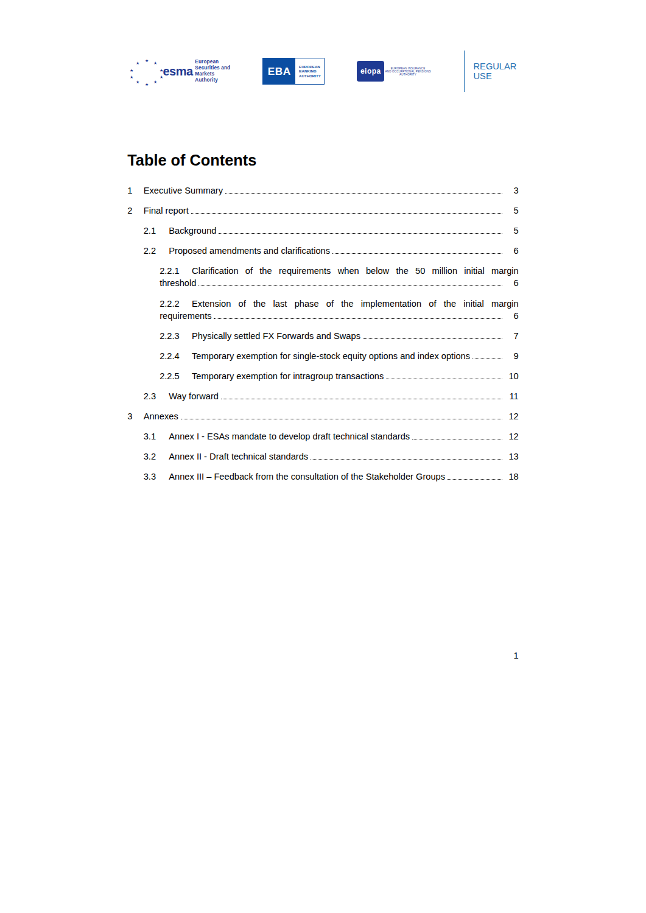★ ★ ★ ★ ★ ★ ★ ★ ★ ★
esma European Securities and
Markets Authority
EBA
European
Banking
Authority
European Insurance
and Occupational Pensions Authority
REGULAR USE
Table of Contents
1 Executive Summary 3
2 Final report 5
2.1 Background 5
2.2 Proposed amendments and clarifications 6
2.2.1 Clarification of the requirements when below the 50 million initial margin
threshold 6
2.2.2 Extension of the last phase of the implementation of the initial margin
requirements 6
2.2.3 Physically settled FX Forwards and Swaps 7
2.2.4 Temporary exemption for single-stock equity options and index options 9
2.2.5 Temporary exemption for intragroup transactions 10
2.3 Way forward 11
3 Annexes 12
3.1 Annex I - ESAs mandate to develop draft technical standards 12
3.2 Annex II - Draft technical standards 13
3.3 Annex III – Feedback from the consultation of the Stakeholder Groups 18
1